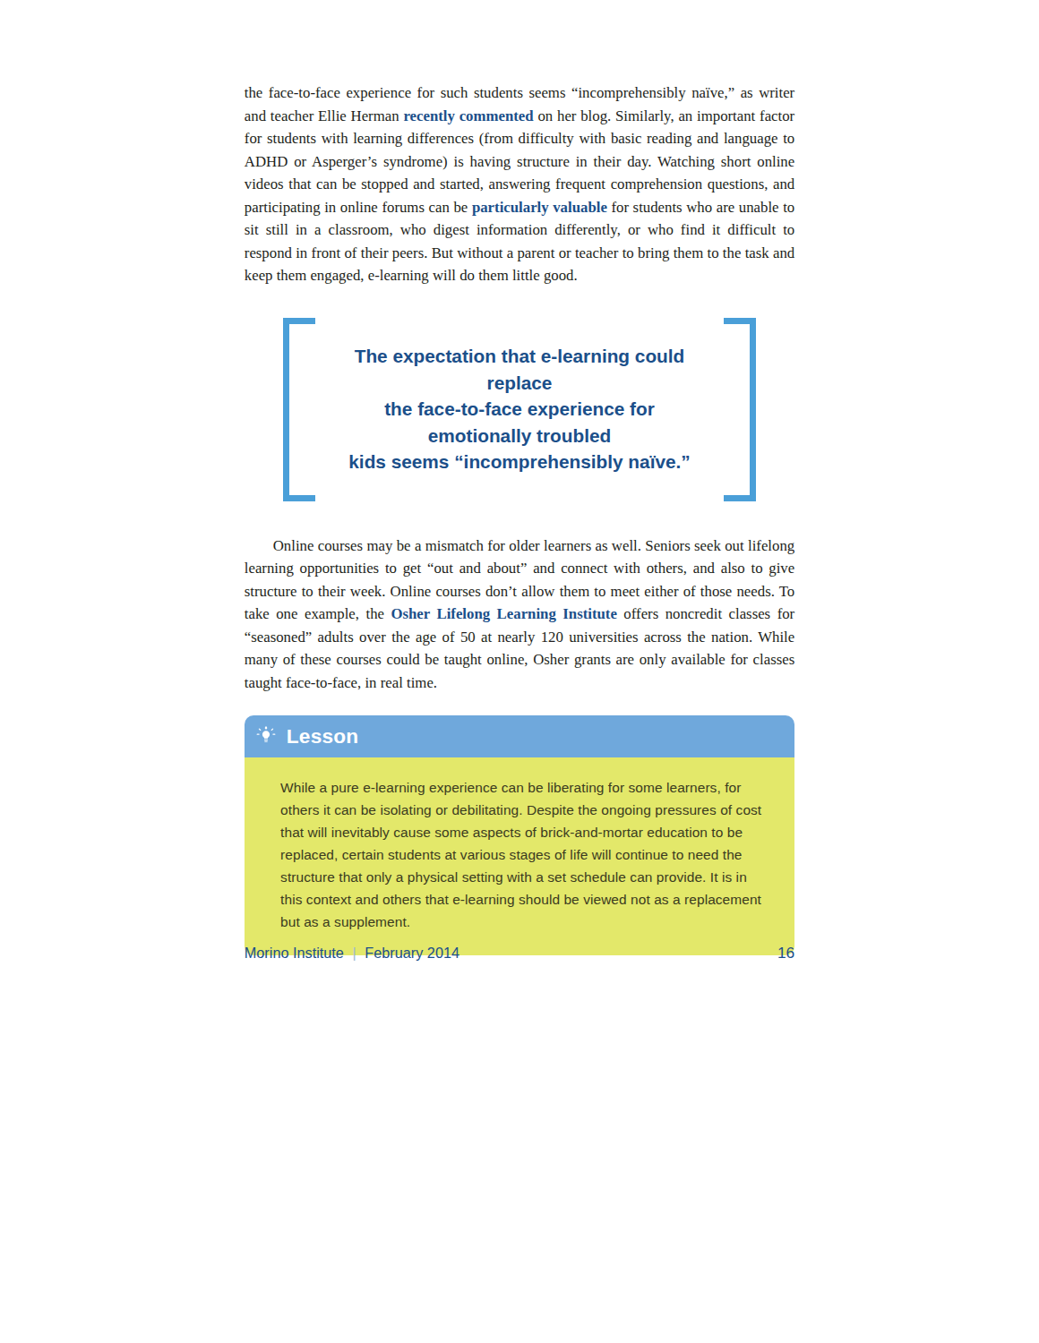the face-to-face experience for such students seems “incomprehensibly naïve,” as writer and teacher Ellie Herman recently commented on her blog. Similarly, an important factor for students with learning differences (from difficulty with basic reading and language to ADHD or Asperger’s syndrome) is having structure in their day. Watching short online videos that can be stopped and started, answering frequent comprehension questions, and participating in online forums can be particularly valuable for students who are unable to sit still in a classroom, who digest information differently, or who find it difficult to respond in front of their peers. But without a parent or teacher to bring them to the task and keep them engaged, e-learning will do them little good.
The expectation that e-learning could replace
the face-to-face experience for emotionally troubled
kids seems “incomprehensibly naïve.”
Online courses may be a mismatch for older learners as well. Seniors seek out lifelong learning opportunities to get “out and about” and connect with others, and also to give structure to their week. Online courses don’t allow them to meet either of those needs. To take one example, the Osher Lifelong Learning Institute offers noncredit classes for “seasoned” adults over the age of 50 at nearly 120 universities across the nation. While many of these courses could be taught online, Osher grants are only available for classes taught face-to-face, in real time.
Lesson
While a pure e-learning experience can be liberating for some learners, for others it can be isolating or debilitating. Despite the ongoing pressures of cost that will inevitably cause some aspects of brick-and-mortar education to be replaced, certain students at various stages of life will continue to need the structure that only a physical setting with a set schedule can provide. It is in this context and others that e-learning should be viewed not as a replacement but as a supplement.
Morino Institute|February 2014
16